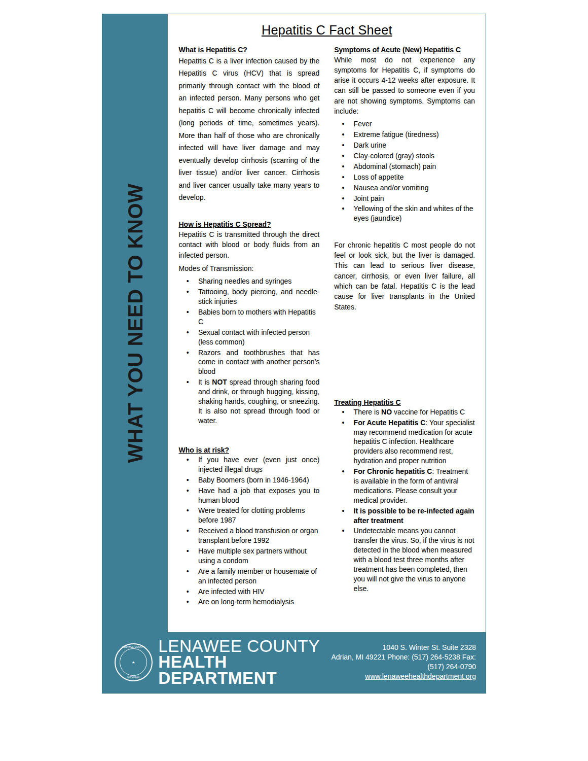WHAT YOU NEED TO KNOW
Hepatitis C Fact Sheet
What is Hepatitis C?
Hepatitis C is a liver infection caused by the Hepatitis C virus (HCV) that is spread primarily through contact with the blood of an infected person. Many persons who get hepatitis C will become chronically infected (long periods of time, sometimes years). More than half of those who are chronically infected will have liver damage and may eventually develop cirrhosis (scarring of the liver tissue) and/or liver cancer. Cirrhosis and liver cancer usually take many years to develop.
How is Hepatitis C Spread?
Hepatitis C is transmitted through the direct contact with blood or body fluids from an infected person.
Modes of Transmission:
Sharing needles and syringes
Tattooing, body piercing, and needle-stick injuries
Babies born to mothers with Hepatitis C
Sexual contact with infected person (less common)
Razors and toothbrushes that has come in contact with another person’s blood
It is NOT spread through sharing food and drink, or through hugging, kissing, shaking hands, coughing, or sneezing. It is also not spread through food or water.
Who is at risk?
If you have ever (even just once) injected illegal drugs
Baby Boomers (born in 1946-1964)
Have had a job that exposes you to human blood
Were treated for clotting problems before 1987
Received a blood transfusion or organ transplant before 1992
Have multiple sex partners without using a condom
Are a family member or housemate of an infected person
Are infected with HIV
Are on long-term hemodialysis
Symptoms of Acute (New) Hepatitis C
While most do not experience any symptoms for Hepatitis C, if symptoms do arise it occurs 4-12 weeks after exposure. It can still be passed to someone even if you are not showing symptoms. Symptoms can include:
Fever
Extreme fatigue (tiredness)
Dark urine
Clay-colored (gray) stools
Abdominal (stomach) pain
Loss of appetite
Nausea and/or vomiting
Joint pain
Yellowing of the skin and whites of the eyes (jaundice)
For chronic hepatitis C most people do not feel or look sick, but the liver is damaged. This can lead to serious liver disease, cancer, cirrhosis, or even liver failure, all which can be fatal. Hepatitis C is the lead cause for liver transplants in the United States.
Treating Hepatitis C
There is NO vaccine for Hepatitis C
For Acute Hepatitis C: Your specialist may recommend medication for acute hepatitis C infection. Healthcare providers also recommend rest, hydration and proper nutrition
For Chronic hepatitis C: Treatment is available in the form of antiviral medications. Please consult your medical provider.
It is possible to be re-infected again after treatment
Undetectable means you cannot transfer the virus. So, if the virus is not detected in the blood when measured with a blood test three months after treatment has been completed, then you will not give the virus to anyone else.
LENAWEE COUNTY
★
MICHIGAN
LENAWEE COUNTY HEALTH DEPARTMENT
1040 S. Winter St. Suite 2328
Adrian, MI 49221 Phone: (517) 264-5238 Fax: (517) 264-0790
www.lenaweehealthdepartment.org